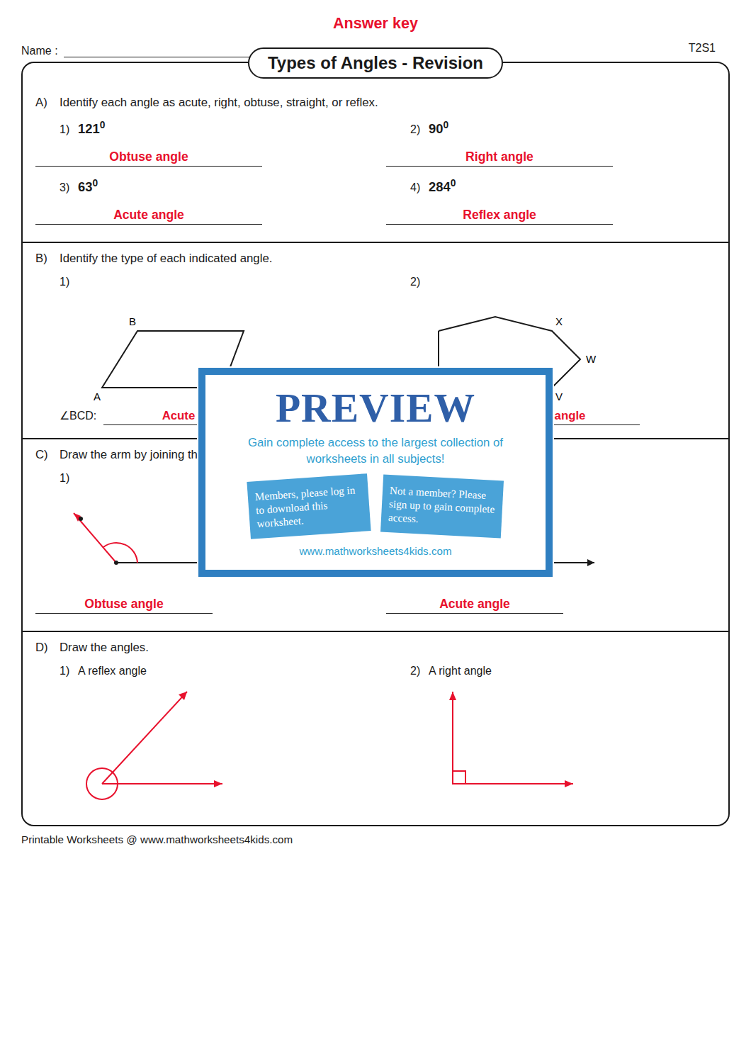Answer key
Name :
Types of Angles - Revision
T2S1
A) Identify each angle as acute, right, obtuse, straight, or reflex.
1) 1210
Obtuse angle
2) 900
Right angle
3) 630
Acute angle
4) 2840
Reflex angle
B) Identify the type of each indicated angle.
1)
B A
∠BCD: Acute angle
2)
X W V
∠XWV: Obtuse angle
C) Draw the arm by joining the points and identify each angle as acute, right, or obtuse.
1)
Obtuse angle
2)
Acute angle
D) Draw the angles.
1) A reflex angle
2) A right angle
PREVIEW
Gain complete access to the largest collection of worksheets in all subjects!
Members, please log in to download this worksheet.
Not a member? Please sign up to gain complete access.
www.mathworksheets4kids.com
Printable Worksheets @ www.mathworksheets4kids.com